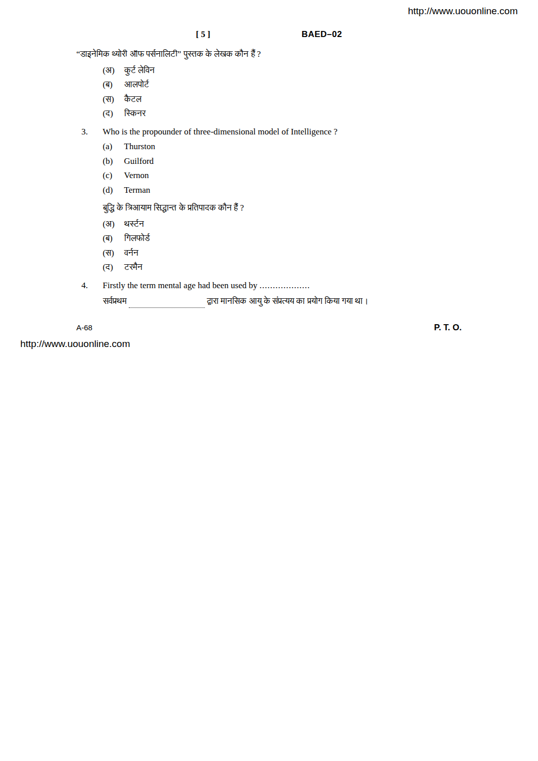http://www.uouonline.com
[ 5 ] BAED–02
“डाइनेमिक थ्योरी ऑफ पर्सनालिटी” पुस्तक के लेखक कौन हैं ?
(अ) कुर्ट लेविन
(ब) आलपोर्ट
(स) कैटल
(द) स्किनर
3. Who is the propounder of three-dimensional model of Intelligence ?
(a) Thurston
(b) Guilford
(c) Vernon
(d) Terman
बुद्धि के त्रिआयाम सिद्धान्त के प्रतिपादक कौन हैं ?
(अ) थर्स्टन
(ब) गिलफोर्ड
(स) वर्नन
(द) टरमैन
4. Firstly the term mental age had been used by ...................
सर्वप्रथम द्वारा मानसिक आयु के संप्रत्यय का प्रयोग किया गया था।
A-68 P. T. O.
http://www.uouonline.com